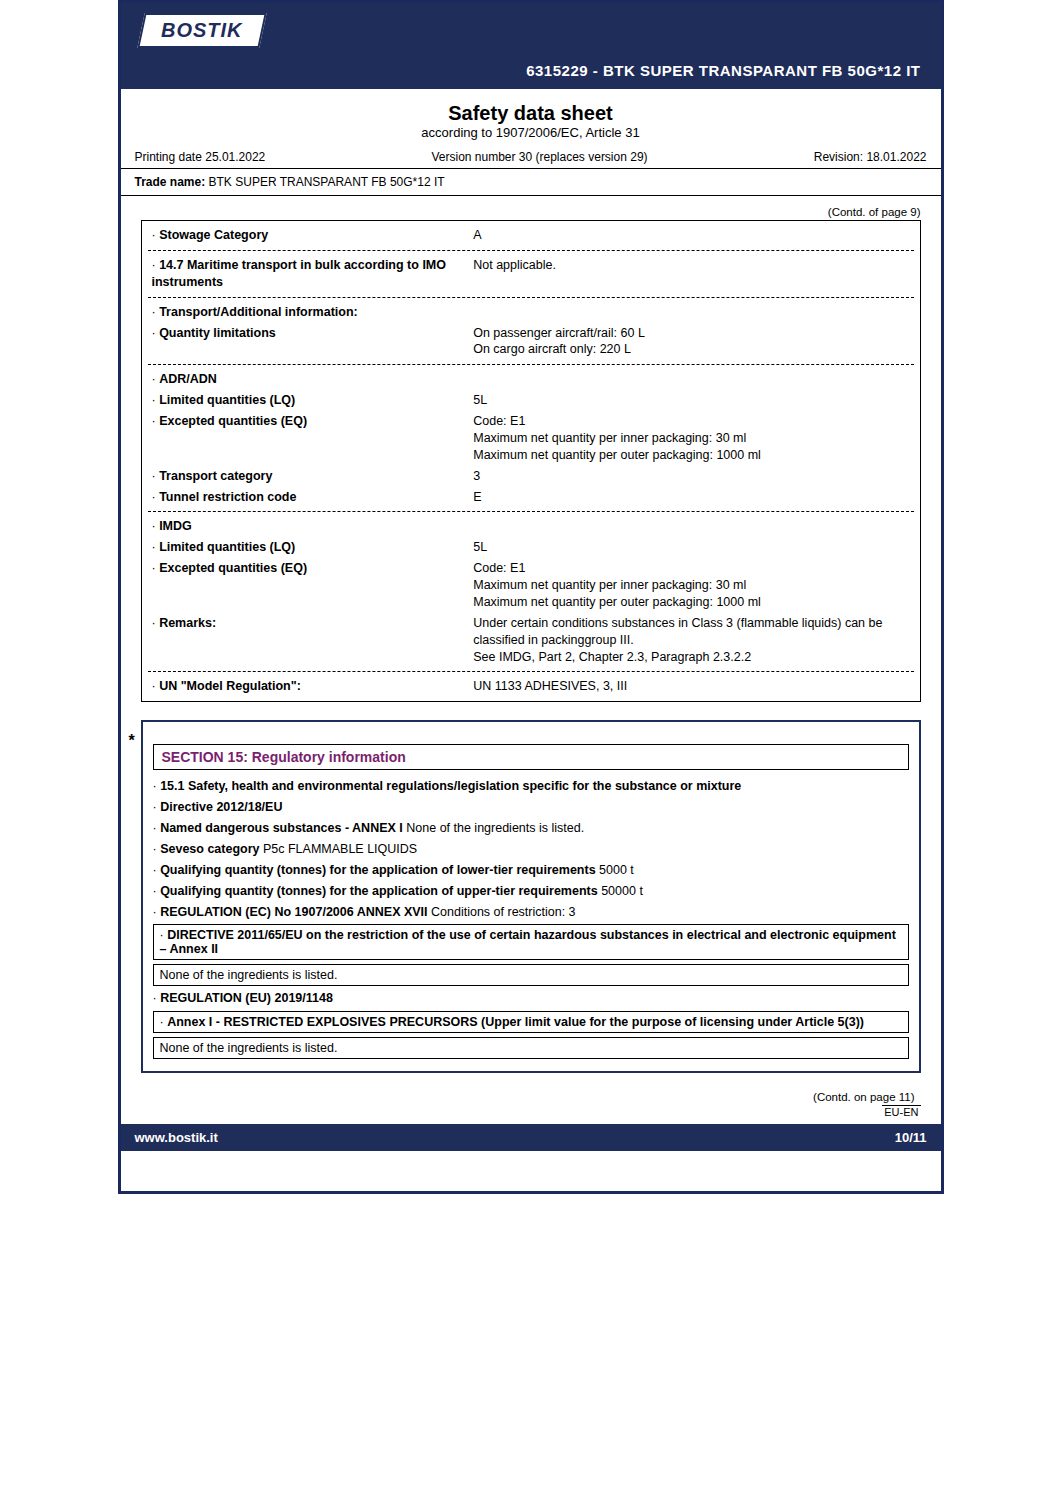BOSTIK
6315229 - BTK SUPER TRANSPARANT FB 50G*12 IT
Safety data sheet
according to 1907/2006/EC, Article 31
Printing date 25.01.2022
Version number 30 (replaces version 29)
Revision: 18.01.2022
Trade name: BTK SUPER TRANSPARANT FB 50G*12 IT
(Contd. of page 9)
| · Stowage Category | A |
| · 14.7 Maritime transport in bulk according to IMO instruments | Not applicable. |
| · Transport/Additional information: | |
| · Quantity limitations | On passenger aircraft/rail: 60 L On cargo aircraft only: 220 L |
| · ADR/ADN | |
| · Limited quantities (LQ) | 5L |
| · Excepted quantities (EQ) | Code: E1 Maximum net quantity per inner packaging: 30 ml Maximum net quantity per outer packaging: 1000 ml |
| · Transport category | 3 |
| · Tunnel restriction code | E |
| · IMDG | |
| · Limited quantities (LQ) | 5L |
| · Excepted quantities (EQ) | Code: E1 Maximum net quantity per inner packaging: 30 ml Maximum net quantity per outer packaging: 1000 ml |
| · Remarks: | Under certain conditions substances in Class 3 (flammable liquids) can be classified in packinggroup III. See IMDG, Part 2, Chapter 2.3, Paragraph 2.3.2.2 |
| · UN "Model Regulation": | UN 1133 ADHESIVES, 3, III |
*
SECTION 15: Regulatory information
· 15.1 Safety, health and environmental regulations/legislation specific for the substance or mixture
· Directive 2012/18/EU
· Named dangerous substances - ANNEX I None of the ingredients is listed.
· Seveso category P5c FLAMMABLE LIQUIDS
· Qualifying quantity (tonnes) for the application of lower-tier requirements 5000 t
· Qualifying quantity (tonnes) for the application of upper-tier requirements 50000 t
· REGULATION (EC) No 1907/2006 ANNEX XVII Conditions of restriction: 3
· DIRECTIVE 2011/65/EU on the restriction of the use of certain hazardous substances in electrical and electronic equipment – Annex II
None of the ingredients is listed.
· REGULATION (EU) 2019/1148
· Annex I - RESTRICTED EXPLOSIVES PRECURSORS (Upper limit value for the purpose of licensing under Article 5(3))
None of the ingredients is listed.
(Contd. on page 11)
EU-EN
www.bostik.it
10/11